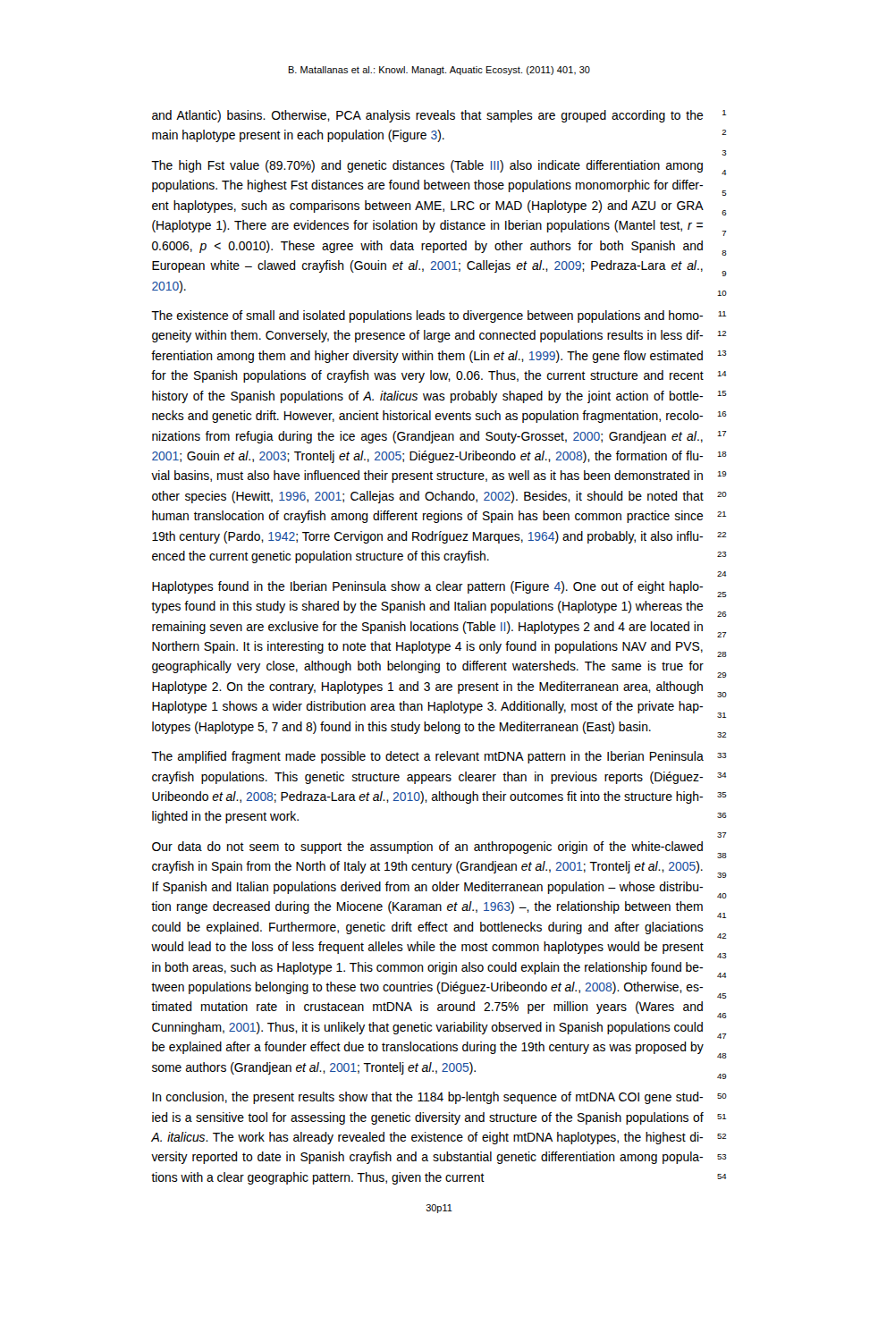B. Matallanas et al.: Knowl. Managt. Aquatic Ecosyst. (2011) 401, 30
123456789101112131415161718192021222324252627282930313233343536373839404142434445464748495051525354
and Atlantic) basins. Otherwise, PCA analysis reveals that samples are grouped according to the main haplotype present in each population (Figure 3).
The high Fst value (89.70%) and genetic distances (Table III) also indicate differentiation among populations. The highest Fst distances are found between those populations monomorphic for different haplotypes, such as comparisons between AME, LRC or MAD (Haplotype 2) and AZU or GRA (Haplotype 1). There are evidences for isolation by distance in Iberian populations (Mantel test, r = 0.6006, p < 0.0010). These agree with data reported by other authors for both Spanish and European white – clawed crayfish (Gouin et al., 2001; Callejas et al., 2009; Pedraza-Lara et al., 2010).
The existence of small and isolated populations leads to divergence between populations and homogeneity within them. Conversely, the presence of large and connected populations results in less differentiation among them and higher diversity within them (Lin et al., 1999). The gene flow estimated for the Spanish populations of crayfish was very low, 0.06. Thus, the current structure and recent history of the Spanish populations of A. italicus was probably shaped by the joint action of bottlenecks and genetic drift. However, ancient historical events such as population fragmentation, recolonizations from refugia during the ice ages (Grandjean and Souty-Grosset, 2000; Grandjean et al., 2001; Gouin et al., 2003; Trontelj et al., 2005; Diéguez-Uribeondo et al., 2008), the formation of fluvial basins, must also have influenced their present structure, as well as it has been demonstrated in other species (Hewitt, 1996, 2001; Callejas and Ochando, 2002). Besides, it should be noted that human translocation of crayfish among different regions of Spain has been common practice since 19th century (Pardo, 1942; Torre Cervigon and Rodríguez Marques, 1964) and probably, it also influenced the current genetic population structure of this crayfish.
Haplotypes found in the Iberian Peninsula show a clear pattern (Figure 4). One out of eight haplotypes found in this study is shared by the Spanish and Italian populations (Haplotype 1) whereas the remaining seven are exclusive for the Spanish locations (Table II). Haplotypes 2 and 4 are located in Northern Spain. It is interesting to note that Haplotype 4 is only found in populations NAV and PVS, geographically very close, although both belonging to different watersheds. The same is true for Haplotype 2. On the contrary, Haplotypes 1 and 3 are present in the Mediterranean area, although Haplotype 1 shows a wider distribution area than Haplotype 3. Additionally, most of the private haplotypes (Haplotype 5, 7 and 8) found in this study belong to the Mediterranean (East) basin.
The amplified fragment made possible to detect a relevant mtDNA pattern in the Iberian Peninsula crayfish populations. This genetic structure appears clearer than in previous reports (Diéguez-Uribeondo et al., 2008; Pedraza-Lara et al., 2010), although their outcomes fit into the structure highlighted in the present work.
Our data do not seem to support the assumption of an anthropogenic origin of the white-clawed crayfish in Spain from the North of Italy at 19th century (Grandjean et al., 2001; Trontelj et al., 2005). If Spanish and Italian populations derived from an older Mediterranean population – whose distribution range decreased during the Miocene (Karaman et al., 1963) –, the relationship between them could be explained. Furthermore, genetic drift effect and bottlenecks during and after glaciations would lead to the loss of less frequent alleles while the most common haplotypes would be present in both areas, such as Haplotype 1. This common origin also could explain the relationship found between populations belonging to these two countries (Diéguez-Uribeondo et al., 2008). Otherwise, estimated mutation rate in crustacean mtDNA is around 2.75% per million years (Wares and Cunningham, 2001). Thus, it is unlikely that genetic variability observed in Spanish populations could be explained after a founder effect due to translocations during the 19th century as was proposed by some authors (Grandjean et al., 2001; Trontelj et al., 2005).
In conclusion, the present results show that the 1184 bp-lentgh sequence of mtDNA COI gene studied is a sensitive tool for assessing the genetic diversity and structure of the Spanish populations of A. italicus. The work has already revealed the existence of eight mtDNA haplotypes, the highest diversity reported to date in Spanish crayfish and a substantial genetic differentiation among populations with a clear geographic pattern. Thus, given the current
30p11